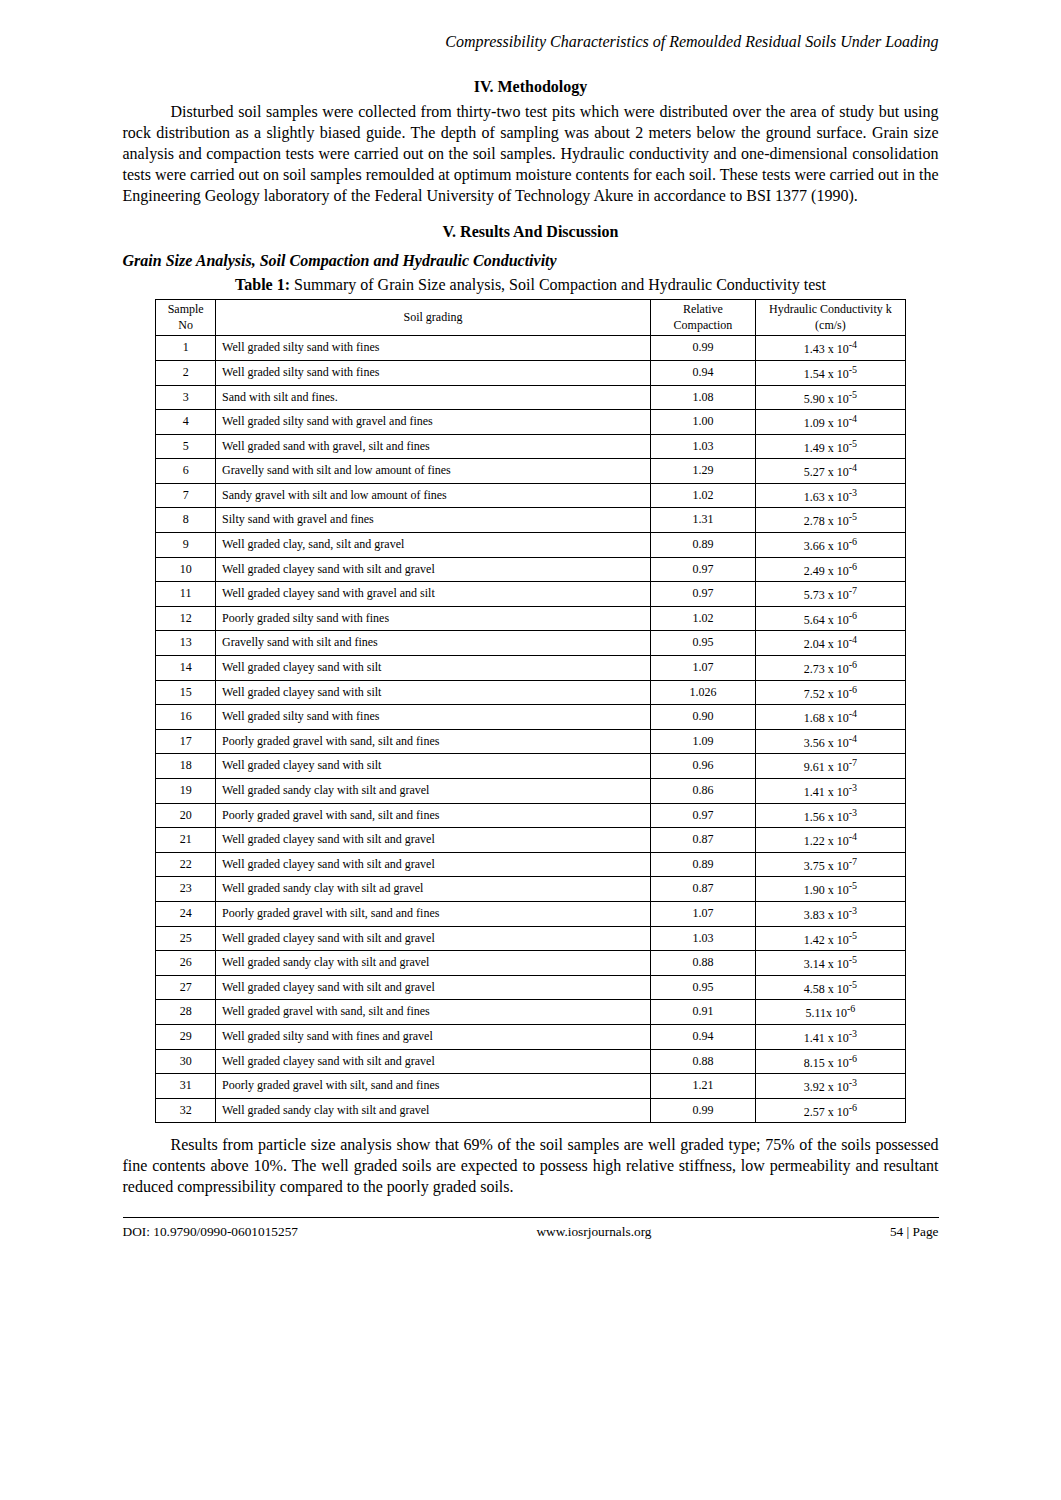Compressibility Characteristics of Remoulded Residual Soils Under Loading
IV. Methodology
Disturbed soil samples were collected from thirty-two test pits which were distributed over the area of study but using rock distribution as a slightly biased guide. The depth of sampling was about 2 meters below the ground surface. Grain size analysis and compaction tests were carried out on the soil samples. Hydraulic conductivity and one-dimensional consolidation tests were carried out on soil samples remoulded at optimum moisture contents for each soil. These tests were carried out in the Engineering Geology laboratory of the Federal University of Technology Akure in accordance to BSI 1377 (1990).
V. Results And Discussion
Grain Size Analysis, Soil Compaction and Hydraulic Conductivity
Table 1: Summary of Grain Size analysis, Soil Compaction and Hydraulic Conductivity test
| Sample No | Soil grading | Relative Compaction | Hydraulic Conductivity k (cm/s) |
| --- | --- | --- | --- |
| 1 | Well graded silty sand with fines | 0.99 | 1.43 x 10 -4 |
| 2 | Well graded silty sand with fines | 0.94 | 1.54 x 10 -5 |
| 3 | Sand with silt and fines. | 1.08 | 5.90 x 10 -5 |
| 4 | Well graded silty sand with gravel and fines | 1.00 | 1.09 x 10 -4 |
| 5 | Well graded sand with gravel, silt and fines | 1.03 | 1.49 x 10 -5 |
| 6 | Gravelly sand with silt and low amount of fines | 1.29 | 5.27 x 10 -4 |
| 7 | Sandy gravel with silt and low amount of fines | 1.02 | 1.63 x 10 -3 |
| 8 | Silty sand with gravel and fines | 1.31 | 2.78 x 10 -5 |
| 9 | Well graded clay, sand, silt and gravel | 0.89 | 3.66 x 10 -6 |
| 10 | Well graded clayey sand with silt and gravel | 0.97 | 2.49 x 10 -6 |
| 11 | Well graded clayey sand with gravel and silt | 0.97 | 5.73 x 10 -7 |
| 12 | Poorly graded silty sand with fines | 1.02 | 5.64 x 10 -6 |
| 13 | Gravelly sand with silt and fines | 0.95 | 2.04 x 10 -4 |
| 14 | Well graded clayey sand with silt | 1.07 | 2.73 x 10 -6 |
| 15 | Well graded clayey sand with silt | 1.026 | 7.52 x 10 -6 |
| 16 | Well graded silty sand with fines | 0.90 | 1.68 x 10 -4 |
| 17 | Poorly graded gravel with sand, silt and fines | 1.09 | 3.56 x 10 -4 |
| 18 | Well graded clayey sand with silt | 0.96 | 9.61 x 10 -7 |
| 19 | Well graded sandy clay with silt and gravel | 0.86 | 1.41 x 10 -3 |
| 20 | Poorly graded gravel with sand, silt and fines | 0.97 | 1.56 x 10 -3 |
| 21 | Well graded clayey sand with silt and gravel | 0.87 | 1.22 x 10 -4 |
| 22 | Well graded clayey sand with silt and gravel | 0.89 | 3.75 x 10 -7 |
| 23 | Well graded sandy clay with silt ad gravel | 0.87 | 1.90 x 10 -5 |
| 24 | Poorly graded gravel with silt, sand and fines | 1.07 | 3.83 x 10 -3 |
| 25 | Well graded clayey sand with silt and gravel | 1.03 | 1.42 x 10 -5 |
| 26 | Well graded sandy clay with silt and gravel | 0.88 | 3.14 x 10 -5 |
| 27 | Well graded clayey sand with silt and gravel | 0.95 | 4.58 x 10 -5 |
| 28 | Well graded gravel with sand, silt and fines | 0.91 | 5.11x 10 -6 |
| 29 | Well graded silty sand with fines and gravel | 0.94 | 1.41 x 10 -3 |
| 30 | Well graded clayey sand with silt and gravel | 0.88 | 8.15 x 10 -6 |
| 31 | Poorly graded gravel with silt, sand and fines | 1.21 | 3.92 x 10 -3 |
| 32 | Well graded sandy clay with silt and gravel | 0.99 | 2.57 x 10 -6 |
Results from particle size analysis show that 69% of the soil samples are well graded type; 75% of the soils possessed fine contents above 10%. The well graded soils are expected to possess high relative stiffness, low permeability and resultant reduced compressibility compared to the poorly graded soils.
DOI: 10.9790/0990-0601015257 www.iosrjournals.org 54 | Page